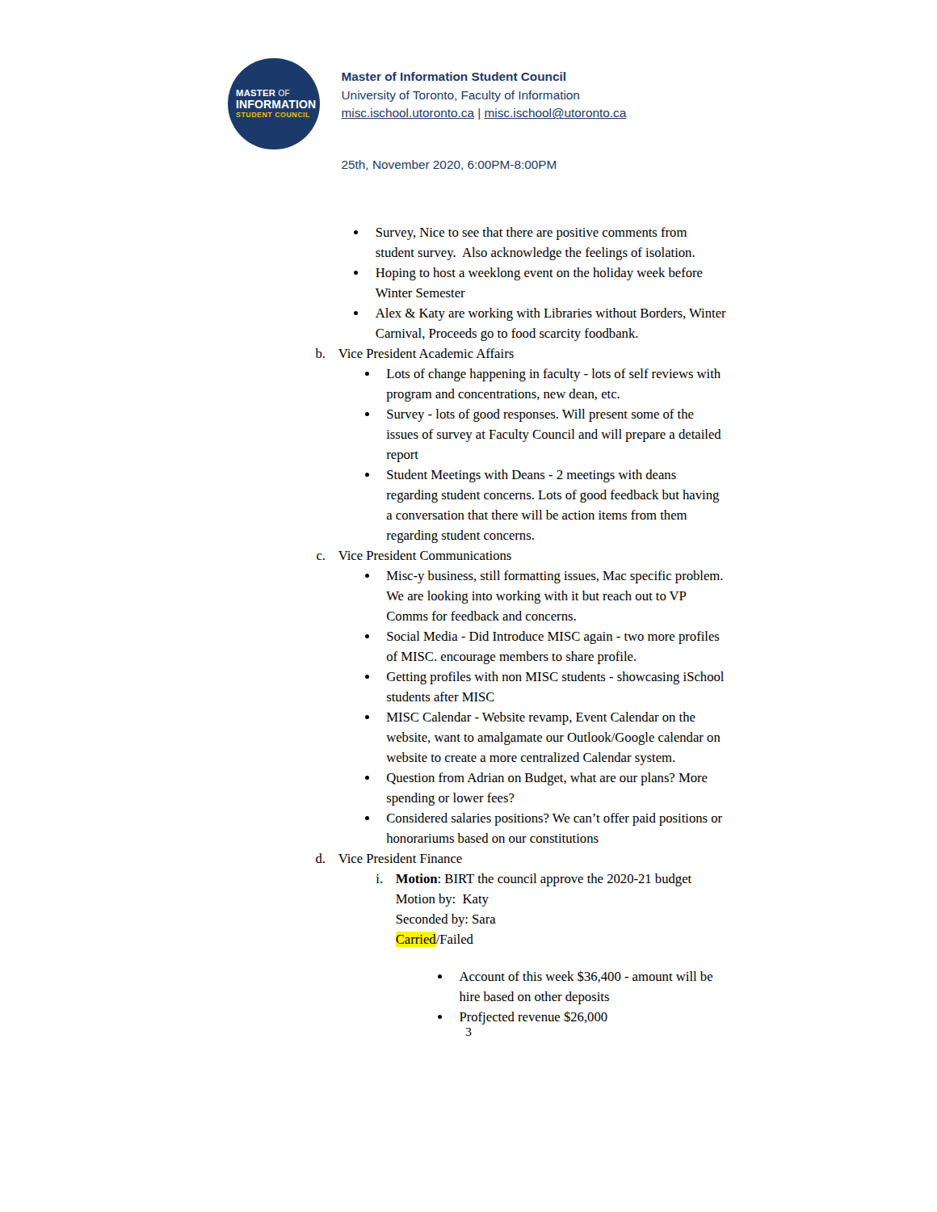MASTER OF INFORMATION STUDENT COUNCIL
Master of Information Student Council
University of Toronto, Faculty of Information
misc.ischool.utoronto.ca | misc.ischool@utoronto.ca
25th, November 2020, 6:00PM-8:00PM
Survey, Nice to see that there are positive comments from student survey. Also acknowledge the feelings of isolation.
Hoping to host a weeklong event on the holiday week before Winter Semester
Alex & Katy are working with Libraries without Borders, Winter Carnival, Proceeds go to food scarcity foodbank.
Vice President Academic Affairs
Lots of change happening in faculty - lots of self reviews with program and concentrations, new dean, etc.
Survey - lots of good responses. Will present some of the issues of survey at Faculty Council and will prepare a detailed report
Student Meetings with Deans - 2 meetings with deans regarding student concerns. Lots of good feedback but having a conversation that there will be action items from them regarding student concerns.
Vice President Communications
Misc-y business, still formatting issues, Mac specific problem. We are looking into working with it but reach out to VP Comms for feedback and concerns.
Social Media - Did Introduce MISC again - two more profiles of MISC. encourage members to share profile.
Getting profiles with non MISC students - showcasing iSchool students after MISC
MISC Calendar - Website revamp, Event Calendar on the website, want to amalgamate our Outlook/Google calendar on website to create a more centralized Calendar system.
Question from Adrian on Budget, what are our plans? More spending or lower fees?
Considered salaries positions? We can’t offer paid positions or honorariums based on our constitutions
Vice President Finance
Motion: BIRT the council approve the 2020-21 budget Motion by: Katy Seconded by: Sara Carried/Failed
Account of this week $36,400 - amount will be hire based on other deposits
Profjected revenue $26,000
3